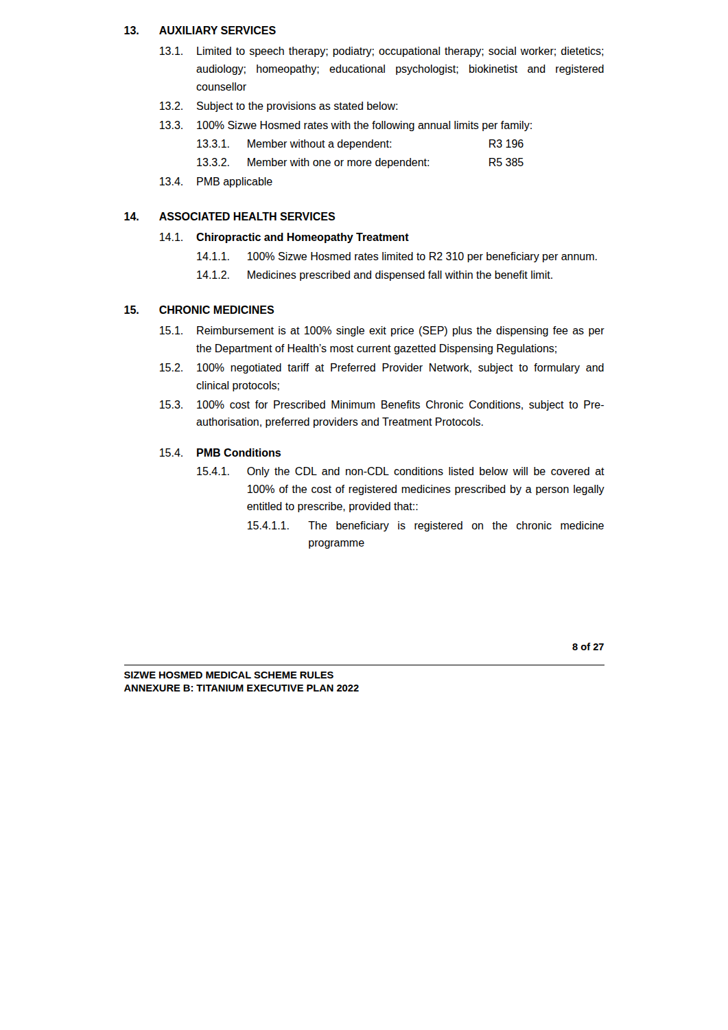13. Auxiliary Services
13.1. Limited to speech therapy; podiatry; occupational therapy; social worker; dietetics; audiology; homeopathy; educational psychologist; biokinetist and registered counsellor
13.2. Subject to the provisions as stated below:
13.3. 100% Sizwe Hosmed rates with the following annual limits per family:
13.3.1. Member without a dependent: R3 196
13.3.2. Member with one or more dependent: R5 385
13.4. PMB applicable
14. Associated Health Services
14.1. Chiropractic and Homeopathy Treatment
14.1.1. 100% Sizwe Hosmed rates limited to R2 310 per beneficiary per annum.
14.1.2. Medicines prescribed and dispensed fall within the benefit limit.
15. Chronic Medicines
15.1. Reimbursement is at 100% single exit price (SEP) plus the dispensing fee as per the Department of Health’s most current gazetted Dispensing Regulations;
15.2. 100% negotiated tariff at Preferred Provider Network, subject to formulary and clinical protocols;
15.3. 100% cost for Prescribed Minimum Benefits Chronic Conditions, subject to Pre-authorisation, preferred providers and Treatment Protocols.
15.4. PMB Conditions
15.4.1. Only the CDL and non-CDL conditions listed below will be covered at 100% of the cost of registered medicines prescribed by a person legally entitled to prescribe, provided that::
15.4.1.1. The beneficiary is registered on the chronic medicine programme
8 of 27
SIZWE HOSMED MEDICAL SCHEME RULES
ANNEXURE B: TITANIUM EXECUTIVE PLAN 2022